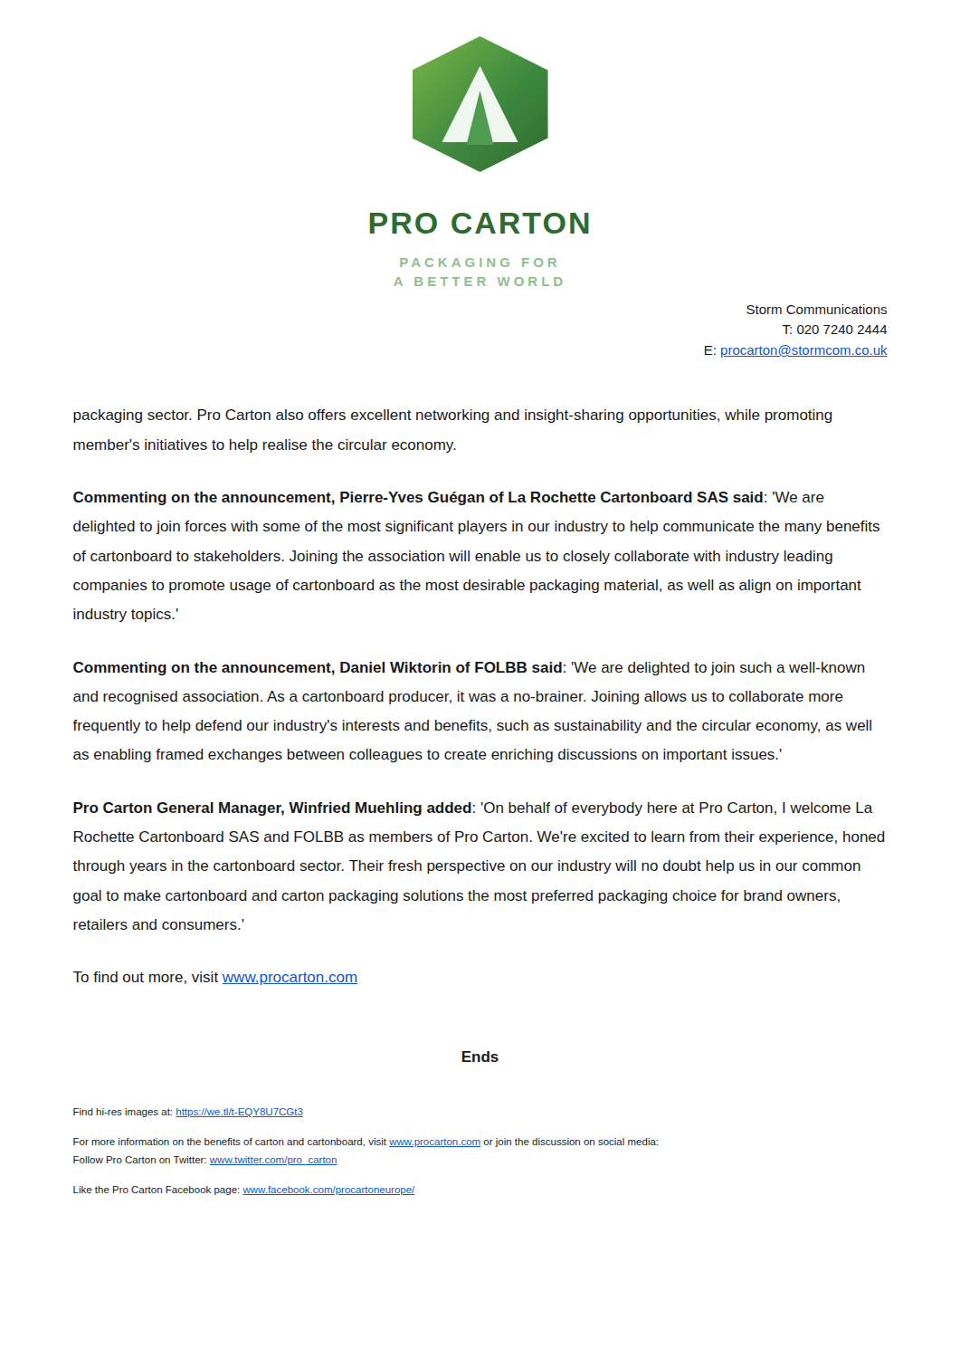PRO CARTON
PACKAGING FOR
A BETTER WORLD
Storm Communications
T: 020 7240 2444
E: procarton@stormcom.co.uk
packaging sector. Pro Carton also offers excellent networking and insight-sharing opportunities, while promoting member's initiatives to help realise the circular economy.
Commenting on the announcement, Pierre-Yves Guégan of La Rochette Cartonboard SAS said: 'We are delighted to join forces with some of the most significant players in our industry to help communicate the many benefits of cartonboard to stakeholders. Joining the association will enable us to closely collaborate with industry leading companies to promote usage of cartonboard as the most desirable packaging material, as well as align on important industry topics.'
Commenting on the announcement, Daniel Wiktorin of FOLBB said: 'We are delighted to join such a well-known and recognised association. As a cartonboard producer, it was a no-brainer. Joining allows us to collaborate more frequently to help defend our industry's interests and benefits, such as sustainability and the circular economy, as well as enabling framed exchanges between colleagues to create enriching discussions on important issues.'
Pro Carton General Manager, Winfried Muehling added: 'On behalf of everybody here at Pro Carton, I welcome La Rochette Cartonboard SAS and FOLBB as members of Pro Carton. We're excited to learn from their experience, honed through years in the cartonboard sector. Their fresh perspective on our industry will no doubt help us in our common goal to make cartonboard and carton packaging solutions the most preferred packaging choice for brand owners, retailers and consumers.'
To find out more, visit www.procarton.com
Ends
Find hi-res images at: https://we.tl/t-EQY8U7CGt3
For more information on the benefits of carton and cartonboard, visit www.procarton.com or join the discussion on social media:
Follow Pro Carton on Twitter: www.twitter.com/pro_carton
Like the Pro Carton Facebook page: www.facebook.com/procartoneurope/